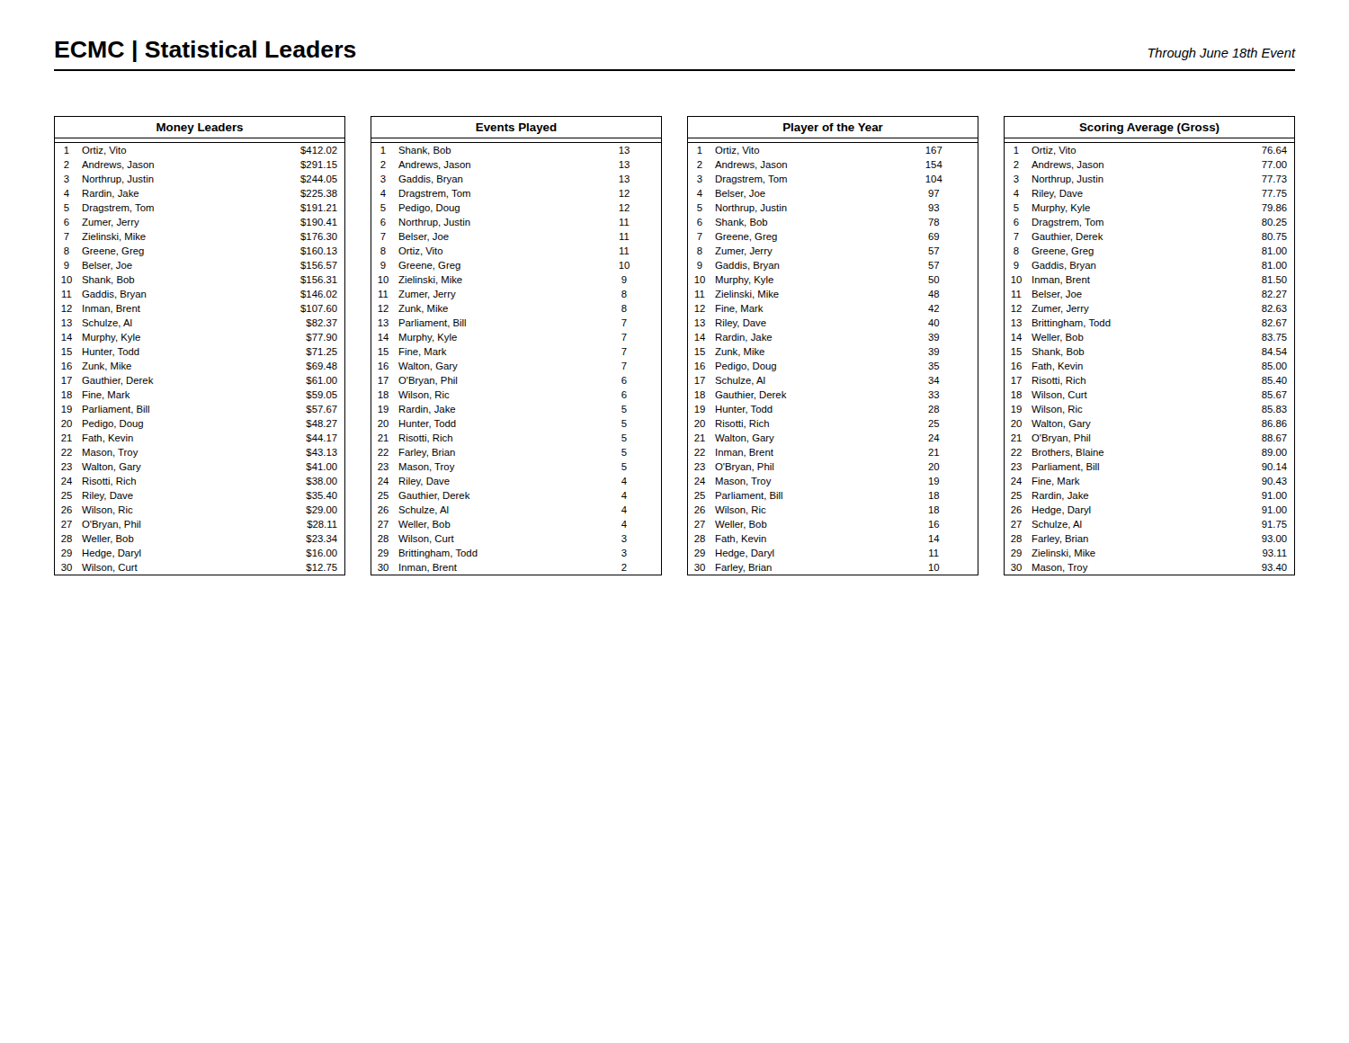ECMC | Statistical Leaders
Through June 18th Event
Money Leaders
| 1 | Ortiz, Vito | $412.02 |
| 2 | Andrews, Jason | $291.15 |
| 3 | Northrup, Justin | $244.05 |
| 4 | Rardin, Jake | $225.38 |
| 5 | Dragstrem, Tom | $191.21 |
| 6 | Zumer, Jerry | $190.41 |
| 7 | Zielinski, Mike | $176.30 |
| 8 | Greene, Greg | $160.13 |
| 9 | Belser, Joe | $156.57 |
| 10 | Shank, Bob | $156.31 |
| 11 | Gaddis, Bryan | $146.02 |
| 12 | Inman, Brent | $107.60 |
| 13 | Schulze, Al | $82.37 |
| 14 | Murphy, Kyle | $77.90 |
| 15 | Hunter, Todd | $71.25 |
| 16 | Zunk, Mike | $69.48 |
| 17 | Gauthier, Derek | $61.00 |
| 18 | Fine, Mark | $59.05 |
| 19 | Parliament, Bill | $57.67 |
| 20 | Pedigo, Doug | $48.27 |
| 21 | Fath, Kevin | $44.17 |
| 22 | Mason, Troy | $43.13 |
| 23 | Walton, Gary | $41.00 |
| 24 | Risotti, Rich | $38.00 |
| 25 | Riley, Dave | $35.40 |
| 26 | Wilson, Ric | $29.00 |
| 27 | O'Bryan, Phil | $28.11 |
| 28 | Weller, Bob | $23.34 |
| 29 | Hedge, Daryl | $16.00 |
| 30 | Wilson, Curt | $12.75 |
Events Played
| 1 | Shank, Bob | 13 |
| 2 | Andrews, Jason | 13 |
| 3 | Gaddis, Bryan | 13 |
| 4 | Dragstrem, Tom | 12 |
| 5 | Pedigo, Doug | 12 |
| 6 | Northrup, Justin | 11 |
| 7 | Belser, Joe | 11 |
| 8 | Ortiz, Vito | 11 |
| 9 | Greene, Greg | 10 |
| 10 | Zielinski, Mike | 9 |
| 11 | Zumer, Jerry | 8 |
| 12 | Zunk, Mike | 8 |
| 13 | Parliament, Bill | 7 |
| 14 | Murphy, Kyle | 7 |
| 15 | Fine, Mark | 7 |
| 16 | Walton, Gary | 7 |
| 17 | O'Bryan, Phil | 6 |
| 18 | Wilson, Ric | 6 |
| 19 | Rardin, Jake | 5 |
| 20 | Hunter, Todd | 5 |
| 21 | Risotti, Rich | 5 |
| 22 | Farley, Brian | 5 |
| 23 | Mason, Troy | 5 |
| 24 | Riley, Dave | 4 |
| 25 | Gauthier, Derek | 4 |
| 26 | Schulze, Al | 4 |
| 27 | Weller, Bob | 4 |
| 28 | Wilson, Curt | 3 |
| 29 | Brittingham, Todd | 3 |
| 30 | Inman, Brent | 2 |
Player of the Year
| 1 | Ortiz, Vito | 167 |
| 2 | Andrews, Jason | 154 |
| 3 | Dragstrem, Tom | 104 |
| 4 | Belser, Joe | 97 |
| 5 | Northrup, Justin | 93 |
| 6 | Shank, Bob | 78 |
| 7 | Greene, Greg | 69 |
| 8 | Zumer, Jerry | 57 |
| 9 | Gaddis, Bryan | 57 |
| 10 | Murphy, Kyle | 50 |
| 11 | Zielinski, Mike | 48 |
| 12 | Fine, Mark | 42 |
| 13 | Riley, Dave | 40 |
| 14 | Rardin, Jake | 39 |
| 15 | Zunk, Mike | 39 |
| 16 | Pedigo, Doug | 35 |
| 17 | Schulze, Al | 34 |
| 18 | Gauthier, Derek | 33 |
| 19 | Hunter, Todd | 28 |
| 20 | Risotti, Rich | 25 |
| 21 | Walton, Gary | 24 |
| 22 | Inman, Brent | 21 |
| 23 | O'Bryan, Phil | 20 |
| 24 | Mason, Troy | 19 |
| 25 | Parliament, Bill | 18 |
| 26 | Wilson, Ric | 18 |
| 27 | Weller, Bob | 16 |
| 28 | Fath, Kevin | 14 |
| 29 | Hedge, Daryl | 11 |
| 30 | Farley, Brian | 10 |
Scoring Average (Gross)
| 1 | Ortiz, Vito | 76.64 |
| 2 | Andrews, Jason | 77.00 |
| 3 | Northrup, Justin | 77.73 |
| 4 | Riley, Dave | 77.75 |
| 5 | Murphy, Kyle | 79.86 |
| 6 | Dragstrem, Tom | 80.25 |
| 7 | Gauthier, Derek | 80.75 |
| 8 | Greene, Greg | 81.00 |
| 9 | Gaddis, Bryan | 81.00 |
| 10 | Inman, Brent | 81.50 |
| 11 | Belser, Joe | 82.27 |
| 12 | Zumer, Jerry | 82.63 |
| 13 | Brittingham, Todd | 82.67 |
| 14 | Weller, Bob | 83.75 |
| 15 | Shank, Bob | 84.54 |
| 16 | Fath, Kevin | 85.00 |
| 17 | Risotti, Rich | 85.40 |
| 18 | Wilson, Curt | 85.67 |
| 19 | Wilson, Ric | 85.83 |
| 20 | Walton, Gary | 86.86 |
| 21 | O'Bryan, Phil | 88.67 |
| 22 | Brothers, Blaine | 89.00 |
| 23 | Parliament, Bill | 90.14 |
| 24 | Fine, Mark | 90.43 |
| 25 | Rardin, Jake | 91.00 |
| 26 | Hedge, Daryl | 91.00 |
| 27 | Schulze, Al | 91.75 |
| 28 | Farley, Brian | 93.00 |
| 29 | Zielinski, Mike | 93.11 |
| 30 | Mason, Troy | 93.40 |